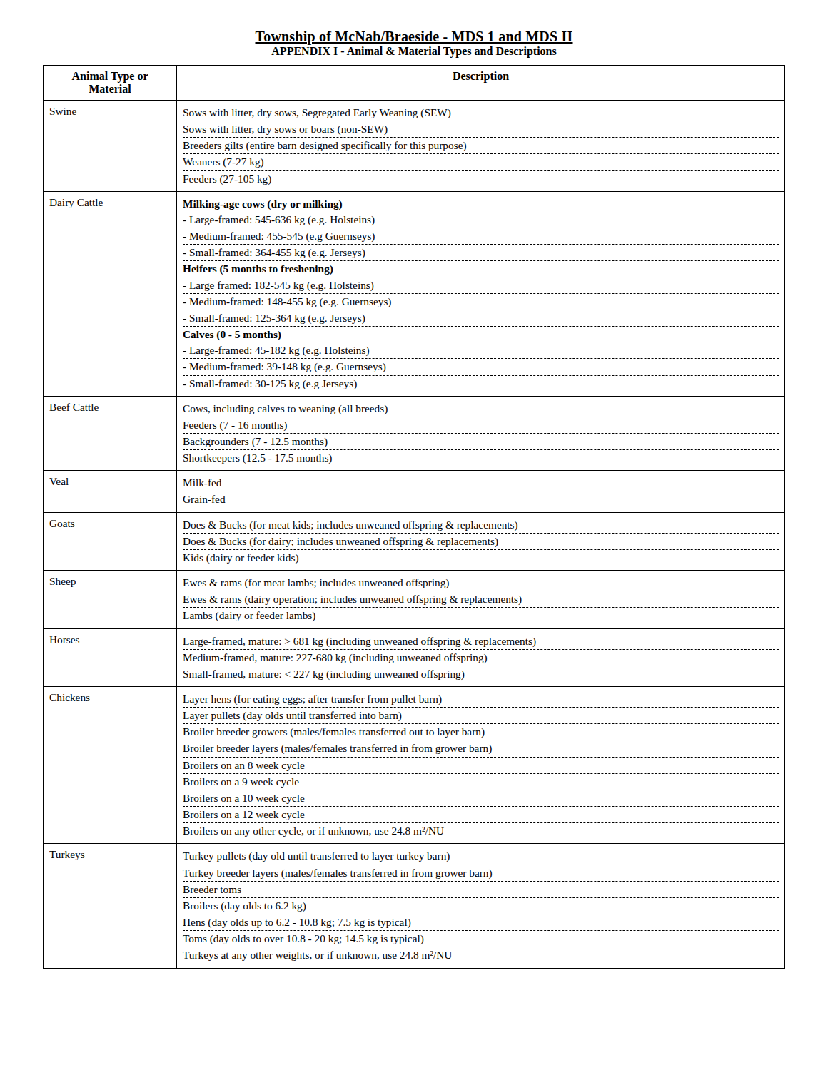Township of McNab/Braeside - MDS 1 and MDS II
APPENDIX I - Animal & Material Types and Descriptions
| Animal Type or Material | Description |
| --- | --- |
| Swine | Sows with litter, dry sows, Segregated Early Weaning (SEW) Sows with litter, dry sows or boars (non-SEW) Breeders gilts (entire barn designed specifically for this purpose) Weaners (7-27 kg) Feeders (27-105 kg) |
| Dairy Cattle | Milking-age cows (dry or milking) - Large-framed: 545-636 kg (e.g. Holsteins) - Medium-framed: 455-545 (e.g Guernseys) - Small-framed: 364-455 kg (e.g. Jerseys) Heifers (5 months to freshening) - Large framed: 182-545 kg (e.g. Holsteins) - Medium-framed: 148-455 kg (e.g. Guernseys) - Small-framed: 125-364 kg (e.g. Jerseys) Calves (0 - 5 months) - Large-framed: 45-182 kg (e.g. Holsteins) - Medium-framed: 39-148 kg (e.g. Guernseys) - Small-framed: 30-125 kg (e.g Jerseys) |
| Beef Cattle | Cows, including calves to weaning (all breeds) Feeders (7 - 16 months) Backgrounders (7 - 12.5 months) Shortkeepers (12.5 - 17.5 months) |
| Veal | Milk-fed Grain-fed |
| Goats | Does & Bucks (for meat kids; includes unweaned offspring & replacements) Does & Bucks (for dairy; includes unweaned offspring & replacements) Kids (dairy or feeder kids) |
| Sheep | Ewes & rams (for meat lambs; includes unweaned offspring) Ewes & rams (dairy operation; includes unweaned offspring & replacements) Lambs (dairy or feeder lambs) |
| Horses | Large-framed, mature: > 681 kg (including unweaned offspring & replacements) Medium-framed, mature: 227-680 kg (including unweaned offspring) Small-framed, mature: < 227 kg (including unweaned offspring) |
| Chickens | Layer hens (for eating eggs; after transfer from pullet barn) Layer pullets (day olds until transferred into barn) Broiler breeder growers (males/females transferred out to layer barn) Broiler breeder layers (males/females transferred in from grower barn) Broilers on an 8 week cycle Broilers on a 9 week cycle Broilers on a 10 week cycle Broilers on a 12 week cycle Broilers on any other cycle, or if unknown, use 24.8 m²/NU |
| Turkeys | Turkey pullets (day old until transferred to layer turkey barn) Turkey breeder layers (males/females transferred in from grower barn) Breeder toms Broilers (day olds to 6.2 kg) Hens (day olds up to 6.2 - 10.8 kg; 7.5 kg is typical) Toms (day olds to over 10.8 - 20 kg; 14.5 kg is typical) Turkeys at any other weights, or if unknown, use 24.8 m²/NU |